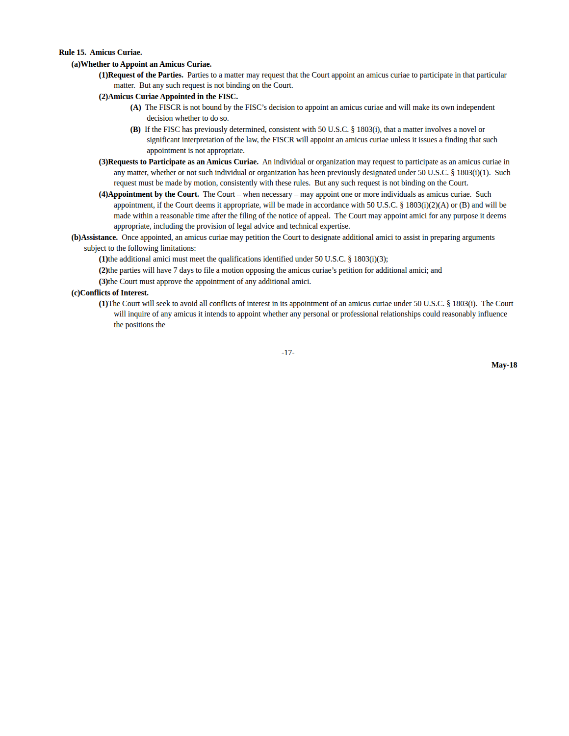Rule 15. Amicus Curiae.
(a) Whether to Appoint an Amicus Curiae.
(1) Request of the Parties. Parties to a matter may request that the Court appoint an amicus curiae to participate in that particular matter. But any such request is not binding on the Court.
(2) Amicus Curiae Appointed in the FISC.
(A) The FISCR is not bound by the FISC’s decision to appoint an amicus curiae and will make its own independent decision whether to do so.
(B) If the FISC has previously determined, consistent with 50 U.S.C. § 1803(i), that a matter involves a novel or significant interpretation of the law, the FISCR will appoint an amicus curiae unless it issues a finding that such appointment is not appropriate.
(3) Requests to Participate as an Amicus Curiae. An individual or organization may request to participate as an amicus curiae in any matter, whether or not such individual or organization has been previously designated under 50 U.S.C. § 1803(i)(1). Such request must be made by motion, consistently with these rules. But any such request is not binding on the Court.
(4) Appointment by the Court. The Court – when necessary – may appoint one or more individuals as amicus curiae. Such appointment, if the Court deems it appropriate, will be made in accordance with 50 U.S.C. § 1803(i)(2)(A) or (B) and will be made within a reasonable time after the filing of the notice of appeal. The Court may appoint amici for any purpose it deems appropriate, including the provision of legal advice and technical expertise.
(b) Assistance. Once appointed, an amicus curiae may petition the Court to designate additional amici to assist in preparing arguments subject to the following limitations:
(1) the additional amici must meet the qualifications identified under 50 U.S.C. § 1803(i)(3);
(2) the parties will have 7 days to file a motion opposing the amicus curiae’s petition for additional amici; and
(3) the Court must approve the appointment of any additional amici.
(c) Conflicts of Interest.
(1) The Court will seek to avoid all conflicts of interest in its appointment of an amicus curiae under 50 U.S.C. § 1803(i). The Court will inquire of any amicus it intends to appoint whether any personal or professional relationships could reasonably influence the positions the
-17-
May-18